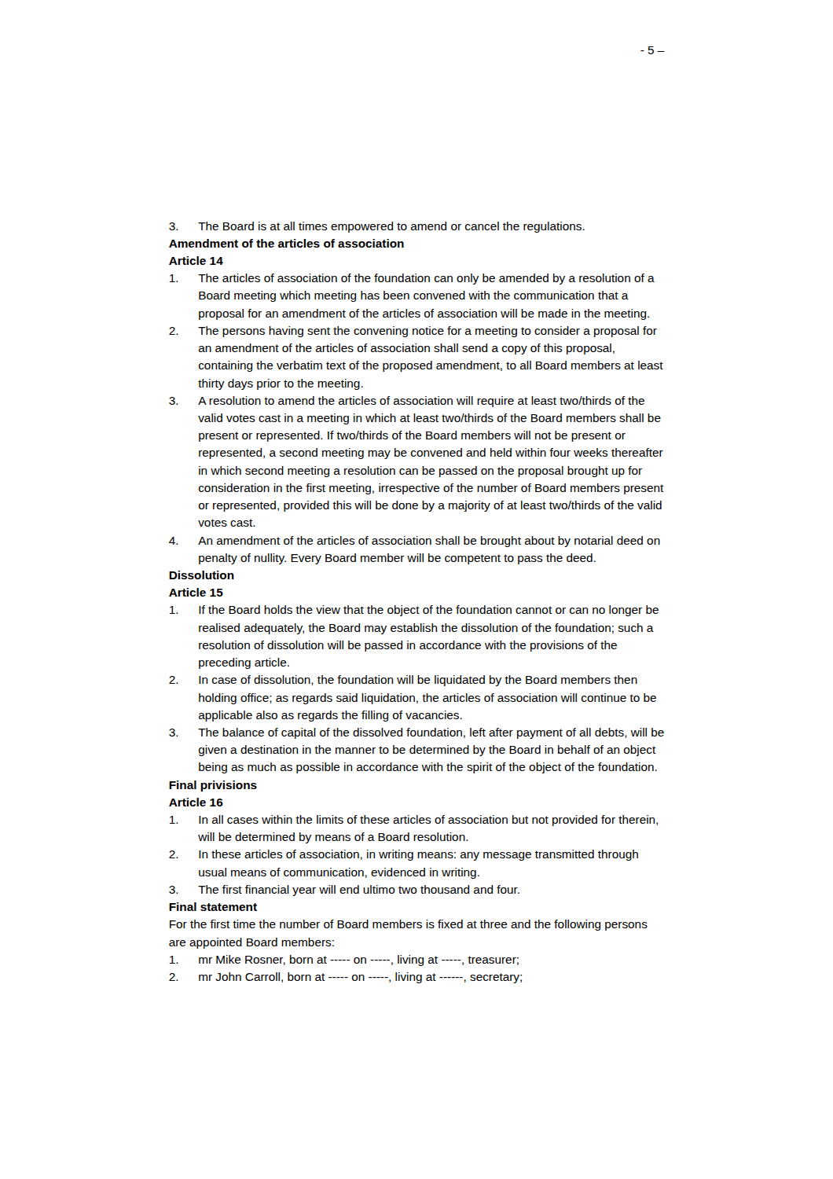- 5 –
3. The Board is at all times empowered to amend or cancel the regulations.
Amendment of the articles of association
Article 14
1. The articles of association of the foundation can only be amended by a resolution of a Board meeting which meeting has been convened with the communication that a proposal for an amendment of the articles of association will be made in the meeting.
2. The persons having sent the convening notice for a meeting to consider a proposal for an amendment of the articles of association shall send a copy of this proposal, containing the verbatim text of the proposed amendment, to all Board members at least thirty days prior to the meeting.
3. A resolution to amend the articles of association will require at least two/thirds of the valid votes cast in a meeting in which at least two/thirds of the Board members shall be present or represented. If two/thirds of the Board members will not be present or represented, a second meeting may be convened and held within four weeks thereafter in which second meeting a resolution can be passed on the proposal brought up for consideration in the first meeting, irrespective of the number of Board members present or represented, provided this will be done by a majority of at least two/thirds of the valid votes cast.
4. An amendment of the articles of association shall be brought about by notarial deed on penalty of nullity. Every Board member will be competent to pass the deed.
Dissolution
Article 15
1. If the Board holds the view that the object of the foundation cannot or can no longer be realised adequately, the Board may establish the dissolution of the foundation; such a resolution of dissolution will be passed in accordance with the provisions of the preceding article.
2. In case of dissolution, the foundation will be liquidated by the Board members then holding office; as regards said liquidation, the articles of association will continue to be applicable also as regards the filling of vacancies.
3. The balance of capital of the dissolved foundation, left after payment of all debts, will be given a destination in the manner to be determined by the Board in behalf of an object being as much as possible in accordance with the spirit of the object of the foundation.
Final privisions
Article 16
1. In all cases within the limits of these articles of association but not provided for therein, will be determined by means of a Board resolution.
2. In these articles of association, in writing means: any message transmitted through usual means of communication, evidenced in writing.
3. The first financial year will end ultimo two thousand and four.
Final statement
For the first time the number of Board members is fixed at three and the following persons are appointed Board members:
1. mr Mike Rosner, born at ----- on -----, living at -----, treasurer;
2. mr John Carroll, born at ----- on -----, living at ------, secretary;